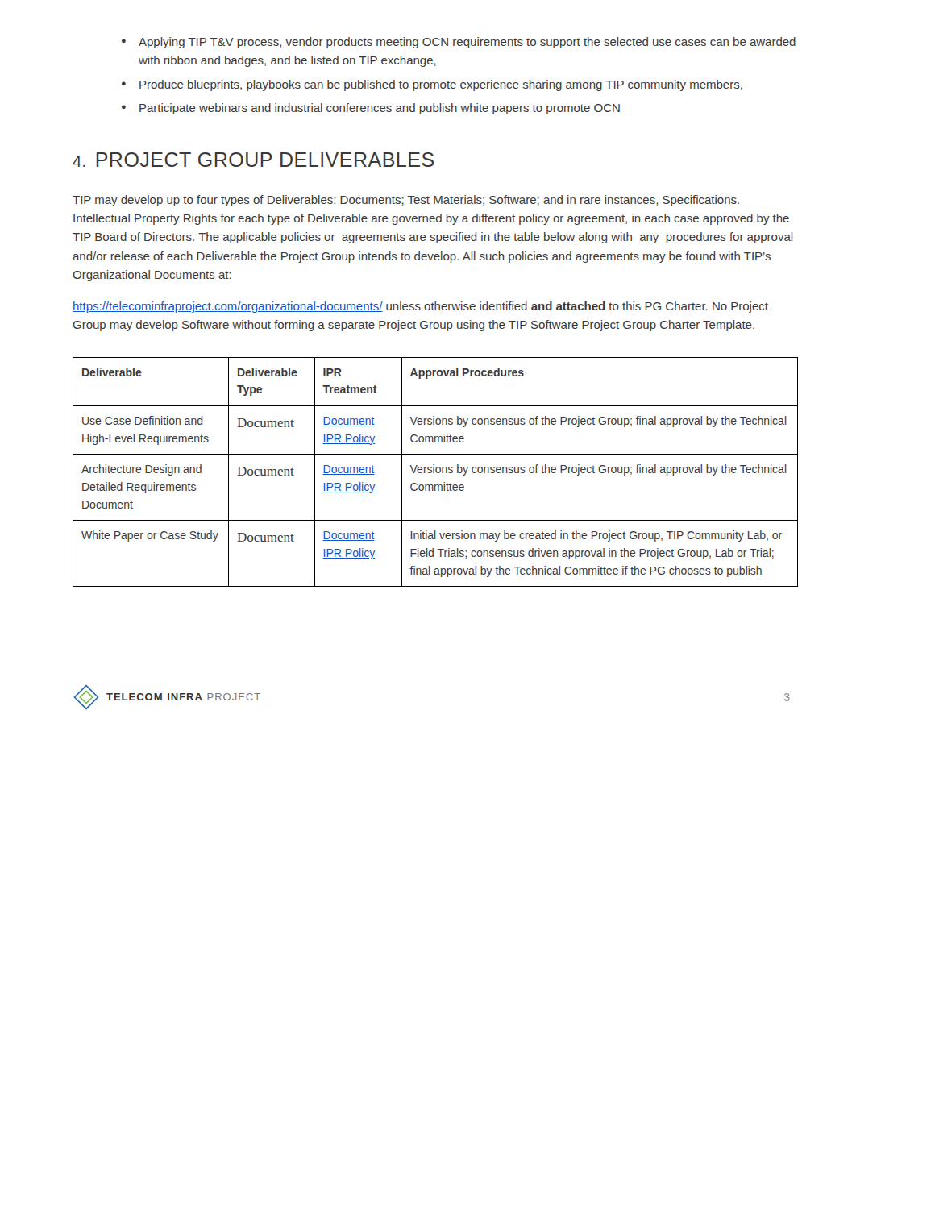Applying TIP T&V process, vendor products meeting OCN requirements to support the selected use cases can be awarded with ribbon and badges, and be listed on TIP exchange,
Produce blueprints, playbooks can be published to promote experience sharing among TIP community members,
Participate webinars and industrial conferences and publish white papers to promote OCN
4. PROJECT GROUP DELIVERABLES
TIP may develop up to four types of Deliverables: Documents; Test Materials; Software; and in rare instances, Specifications. Intellectual Property Rights for each type of Deliverable are governed by a different policy or agreement, in each case approved by the TIP Board of Directors. The applicable policies or agreements are specified in the table below along with any procedures for approval and/or release of each Deliverable the Project Group intends to develop. All such policies and agreements may be found with TIP’s Organizational Documents at:
https://telecominfraproject.com/organizational-documents/ unless otherwise identified and attached to this PG Charter. No Project Group may develop Software without forming a separate Project Group using the TIP Software Project Group Charter Template.
| Deliverable | Deliverable Type | IPR Treatment | Approval Procedures |
| --- | --- | --- | --- |
| Use Case Definition and High-Level Requirements | Document | Document IPR Policy | Versions by consensus of the Project Group; final approval by the Technical Committee |
| Architecture Design and Detailed Requirements Document | Document | Document IPR Policy | Versions by consensus of the Project Group; final approval by the Technical Committee |
| White Paper or Case Study | Document | Document IPR Policy | Initial version may be created in the Project Group, TIP Community Lab, or Field Trials; consensus driven approval in the Project Group, Lab or Trial; final approval by the Technical Committee if the PG chooses to publish |
TELECOM INFRA PROJECT
3